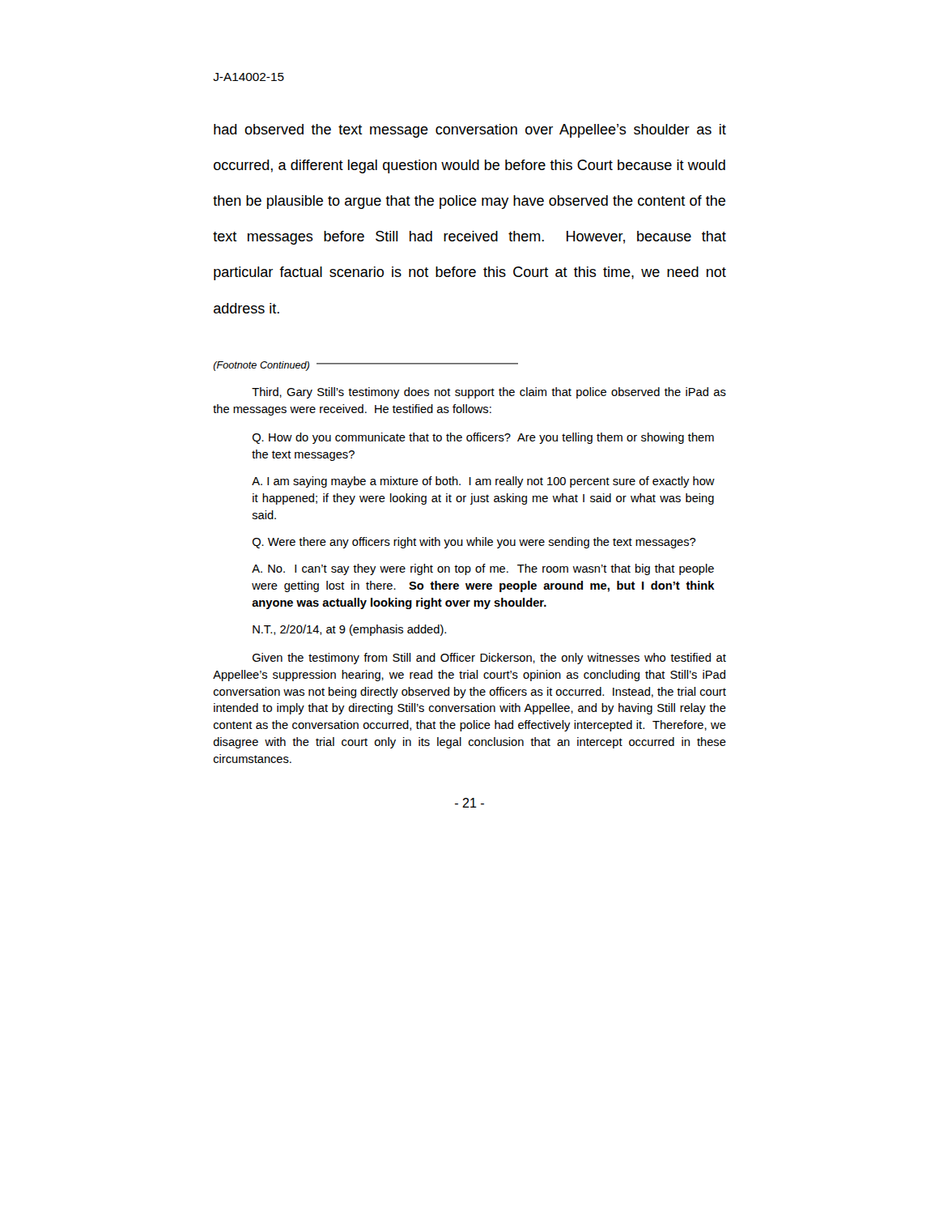J-A14002-15
had observed the text message conversation over Appellee’s shoulder as it occurred, a different legal question would be before this Court because it would then be plausible to argue that the police may have observed the content of the text messages before Still had received them. However, because that particular factual scenario is not before this Court at this time, we need not address it.
(Footnote Continued)
Third, Gary Still’s testimony does not support the claim that police observed the iPad as the messages were received. He testified as follows:
Q. How do you communicate that to the officers? Are you telling them or showing them the text messages?
A. I am saying maybe a mixture of both. I am really not 100 percent sure of exactly how it happened; if they were looking at it or just asking me what I said or what was being said.
Q. Were there any officers right with you while you were sending the text messages?
A. No. I can’t say they were right on top of me. The room wasn’t that big that people were getting lost in there. So there were people around me, but I don’t think anyone was actually looking right over my shoulder.
N.T., 2/20/14, at 9 (emphasis added).
Given the testimony from Still and Officer Dickerson, the only witnesses who testified at Appellee’s suppression hearing, we read the trial court’s opinion as concluding that Still’s iPad conversation was not being directly observed by the officers as it occurred. Instead, the trial court intended to imply that by directing Still’s conversation with Appellee, and by having Still relay the content as the conversation occurred, that the police had effectively intercepted it. Therefore, we disagree with the trial court only in its legal conclusion that an intercept occurred in these circumstances.
- 21 -